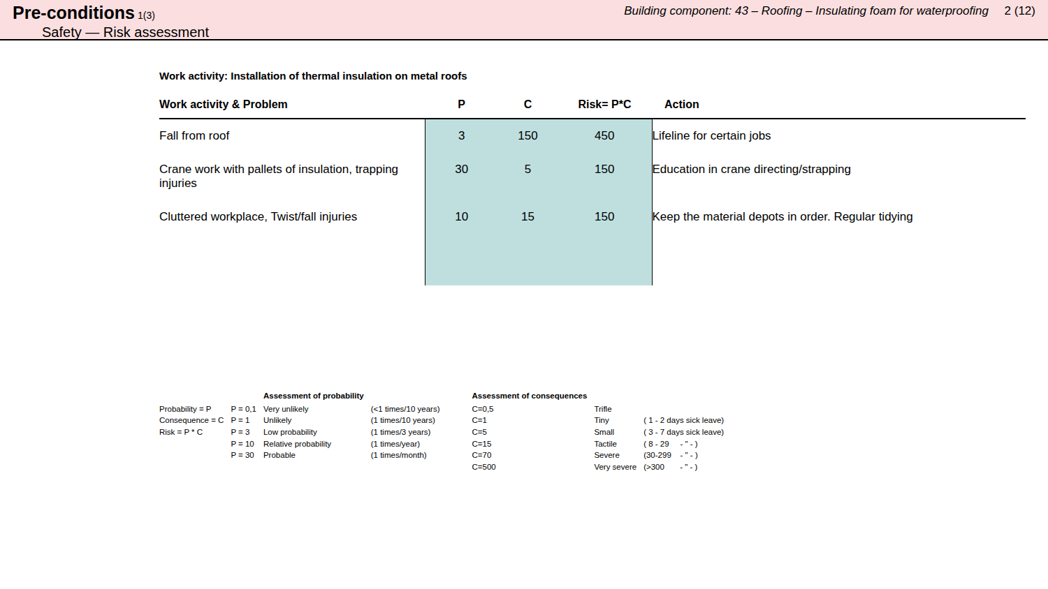Pre-conditions 1(3)
Safety — Risk assessment
Building component: 43 – Roofing – Insulating foam for waterproofing 2 (12)
Work activity: Installation of thermal insulation on metal roofs
| Work activity & Problem | P | C | Risk= P*C | Action |
| --- | --- | --- | --- | --- |
| Fall from roof | 3 | 150 | 450 | Lifeline for certain jobs |
| Crane work with pallets of insulation, trapping injuries | 30 | 5 | 150 | Education in crane directing/strapping |
| Cluttered workplace, Twist/fall injuries | 10 | 15 | 150 | Keep the material depots in order. Regular tidying |
| | | Assessment of probability | | | Assessment of consequences | | |
| Probability = P | P = 0,1 | Very unlikely | (<1 times/10 years) | | C=0,5 | Trifle | |
| Consequence = C | P = 1 | Unlikely | (1 times/10 years) | | C=1 | Tiny | ( 1 - 2 days sick leave) |
| Risk = P * C | P = 3 | Low probability | (1 times/3 years) | | C=5 | Small | ( 3 - 7 days sick leave) |
| | P = 10 | Relative probability | (1 times/year) | | C=15 | Tactile | ( 8 - 29 - " - ) |
| | P = 30 | Probable | (1 times/month) | | C=70 | Severe | (30-299 - " - ) |
| | | | | | C=500 | Very severe | (>300 - " - ) |